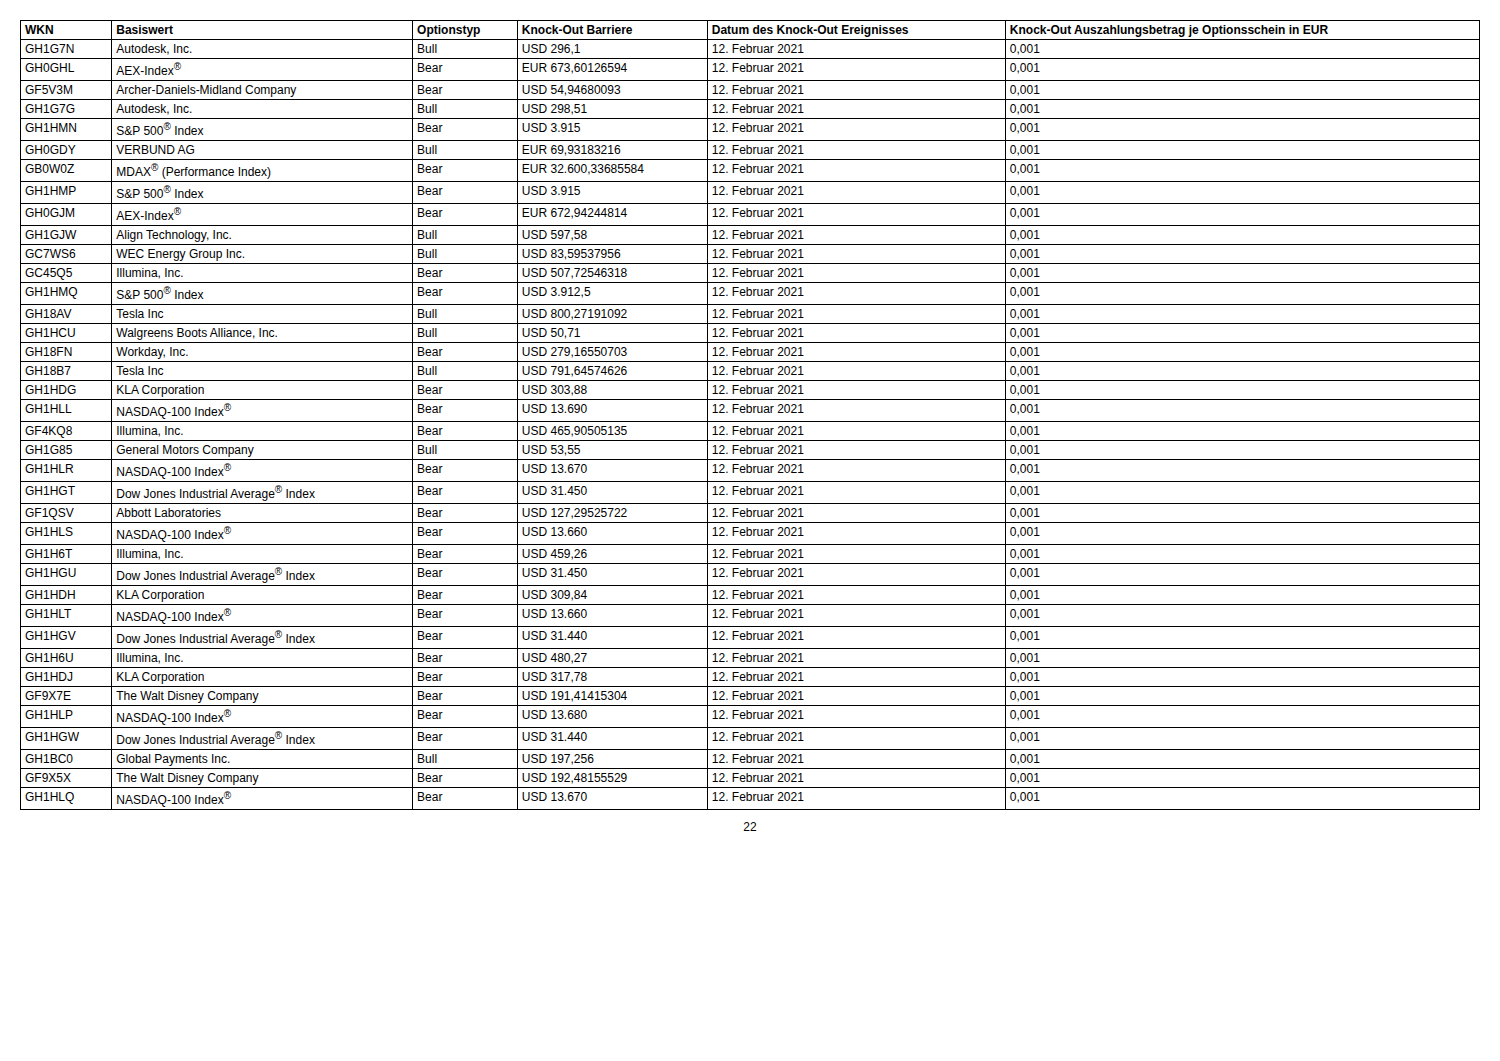| WKN | Basiswert | Optionstyp | Knock-Out Barriere | Datum des Knock-Out Ereignisses | Knock-Out Auszahlungsbetrag je Optionsschein in EUR |
| --- | --- | --- | --- | --- | --- |
| GH1G7N | Autodesk, Inc. | Bull | USD 296,1 | 12. Februar 2021 | 0,001 |
| GH0GHL | AEX-Index ® | Bear | EUR 673,60126594 | 12. Februar 2021 | 0,001 |
| GF5V3M | Archer-Daniels-Midland Company | Bear | USD 54,94680093 | 12. Februar 2021 | 0,001 |
| GH1G7G | Autodesk, Inc. | Bull | USD 298,51 | 12. Februar 2021 | 0,001 |
| GH1HMN | S&P 500 ® Index | Bear | USD 3.915 | 12. Februar 2021 | 0,001 |
| GH0GDY | VERBUND AG | Bull | EUR 69,93183216 | 12. Februar 2021 | 0,001 |
| GB0W0Z | MDAX ® (Performance Index) | Bear | EUR 32.600,33685584 | 12. Februar 2021 | 0,001 |
| GH1HMP | S&P 500 ® Index | Bear | USD 3.915 | 12. Februar 2021 | 0,001 |
| GH0GJM | AEX-Index ® | Bear | EUR 672,94244814 | 12. Februar 2021 | 0,001 |
| GH1GJW | Align Technology, Inc. | Bull | USD 597,58 | 12. Februar 2021 | 0,001 |
| GC7WS6 | WEC Energy Group Inc. | Bull | USD 83,59537956 | 12. Februar 2021 | 0,001 |
| GC45Q5 | Illumina, Inc. | Bear | USD 507,72546318 | 12. Februar 2021 | 0,001 |
| GH1HMQ | S&P 500 ® Index | Bear | USD 3.912,5 | 12. Februar 2021 | 0,001 |
| GH18AV | Tesla Inc | Bull | USD 800,27191092 | 12. Februar 2021 | 0,001 |
| GH1HCU | Walgreens Boots Alliance, Inc. | Bull | USD 50,71 | 12. Februar 2021 | 0,001 |
| GH18FN | Workday, Inc. | Bear | USD 279,16550703 | 12. Februar 2021 | 0,001 |
| GH18B7 | Tesla Inc | Bull | USD 791,64574626 | 12. Februar 2021 | 0,001 |
| GH1HDG | KLA Corporation | Bear | USD 303,88 | 12. Februar 2021 | 0,001 |
| GH1HLL | NASDAQ-100 Index ® | Bear | USD 13.690 | 12. Februar 2021 | 0,001 |
| GF4KQ8 | Illumina, Inc. | Bear | USD 465,90505135 | 12. Februar 2021 | 0,001 |
| GH1G85 | General Motors Company | Bull | USD 53,55 | 12. Februar 2021 | 0,001 |
| GH1HLR | NASDAQ-100 Index ® | Bear | USD 13.670 | 12. Februar 2021 | 0,001 |
| GH1HGT | Dow Jones Industrial Average ® Index | Bear | USD 31.450 | 12. Februar 2021 | 0,001 |
| GF1QSV | Abbott Laboratories | Bear | USD 127,29525722 | 12. Februar 2021 | 0,001 |
| GH1HLS | NASDAQ-100 Index ® | Bear | USD 13.660 | 12. Februar 2021 | 0,001 |
| GH1H6T | Illumina, Inc. | Bear | USD 459,26 | 12. Februar 2021 | 0,001 |
| GH1HGU | Dow Jones Industrial Average ® Index | Bear | USD 31.450 | 12. Februar 2021 | 0,001 |
| GH1HDH | KLA Corporation | Bear | USD 309,84 | 12. Februar 2021 | 0,001 |
| GH1HLT | NASDAQ-100 Index ® | Bear | USD 13.660 | 12. Februar 2021 | 0,001 |
| GH1HGV | Dow Jones Industrial Average ® Index | Bear | USD 31.440 | 12. Februar 2021 | 0,001 |
| GH1H6U | Illumina, Inc. | Bear | USD 480,27 | 12. Februar 2021 | 0,001 |
| GH1HDJ | KLA Corporation | Bear | USD 317,78 | 12. Februar 2021 | 0,001 |
| GF9X7E | The Walt Disney Company | Bear | USD 191,41415304 | 12. Februar 2021 | 0,001 |
| GH1HLP | NASDAQ-100 Index ® | Bear | USD 13.680 | 12. Februar 2021 | 0,001 |
| GH1HGW | Dow Jones Industrial Average ® Index | Bear | USD 31.440 | 12. Februar 2021 | 0,001 |
| GH1BC0 | Global Payments Inc. | Bull | USD 197,256 | 12. Februar 2021 | 0,001 |
| GF9X5X | The Walt Disney Company | Bear | USD 192,48155529 | 12. Februar 2021 | 0,001 |
| GH1HLQ | NASDAQ-100 Index ® | Bear | USD 13.670 | 12. Februar 2021 | 0,001 |
22